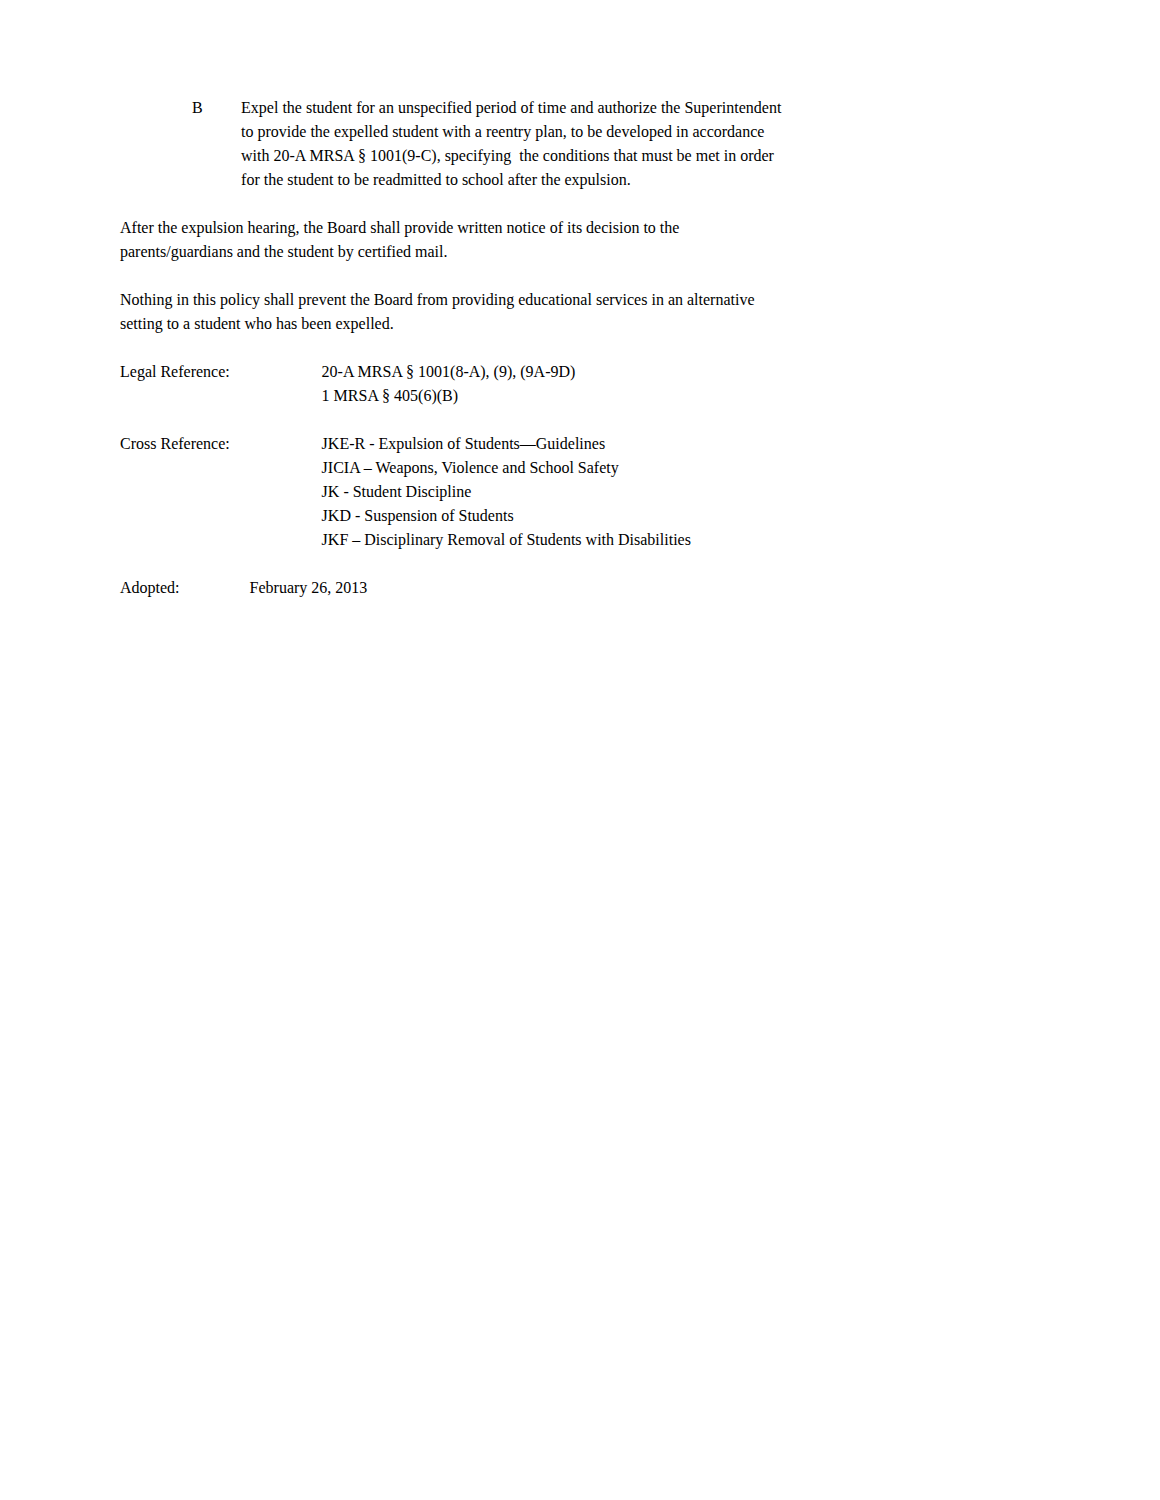B
Expel the student for an unspecified period of time and authorize the Superintendent to provide the expelled student with a reentry plan, to be developed in accordance with 20-A MRSA § 1001(9-C), specifying the conditions that must be met in order for the student to be readmitted to school after the expulsion.
After the expulsion hearing, the Board shall provide written notice of its decision to the parents/guardians and the student by certified mail.
Nothing in this policy shall prevent the Board from providing educational services in an alternative setting to a student who has been expelled.
Legal Reference:
20-A MRSA § 1001(8-A), (9), (9A-9D)
1 MRSA § 405(6)(B)
Cross Reference:
JKE-R - Expulsion of Students—Guidelines
JICIA – Weapons, Violence and School Safety
JK - Student Discipline
JKD - Suspension of Students
JKF – Disciplinary Removal of Students with Disabilities
Adopted:
February 26, 2013